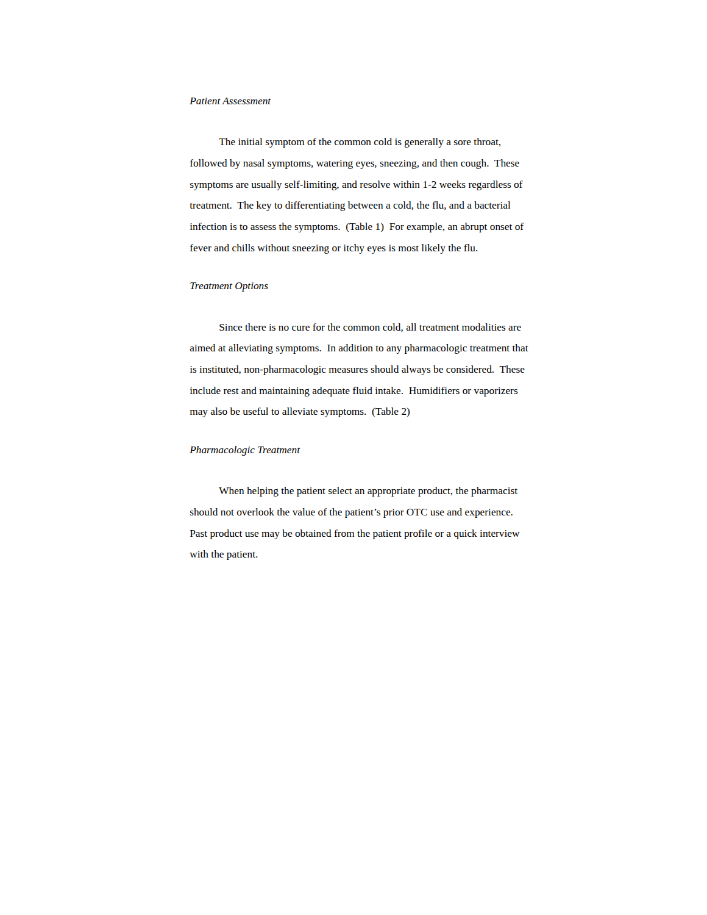Patient Assessment
The initial symptom of the common cold is generally a sore throat, followed by nasal symptoms, watering eyes, sneezing, and then cough. These symptoms are usually self-limiting, and resolve within 1-2 weeks regardless of treatment. The key to differentiating between a cold, the flu, and a bacterial infection is to assess the symptoms. (Table 1) For example, an abrupt onset of fever and chills without sneezing or itchy eyes is most likely the flu.
Treatment Options
Since there is no cure for the common cold, all treatment modalities are aimed at alleviating symptoms. In addition to any pharmacologic treatment that is instituted, non-pharmacologic measures should always be considered. These include rest and maintaining adequate fluid intake. Humidifiers or vaporizers may also be useful to alleviate symptoms. (Table 2)
Pharmacologic Treatment
When helping the patient select an appropriate product, the pharmacist should not overlook the value of the patient’s prior OTC use and experience. Past product use may be obtained from the patient profile or a quick interview with the patient.